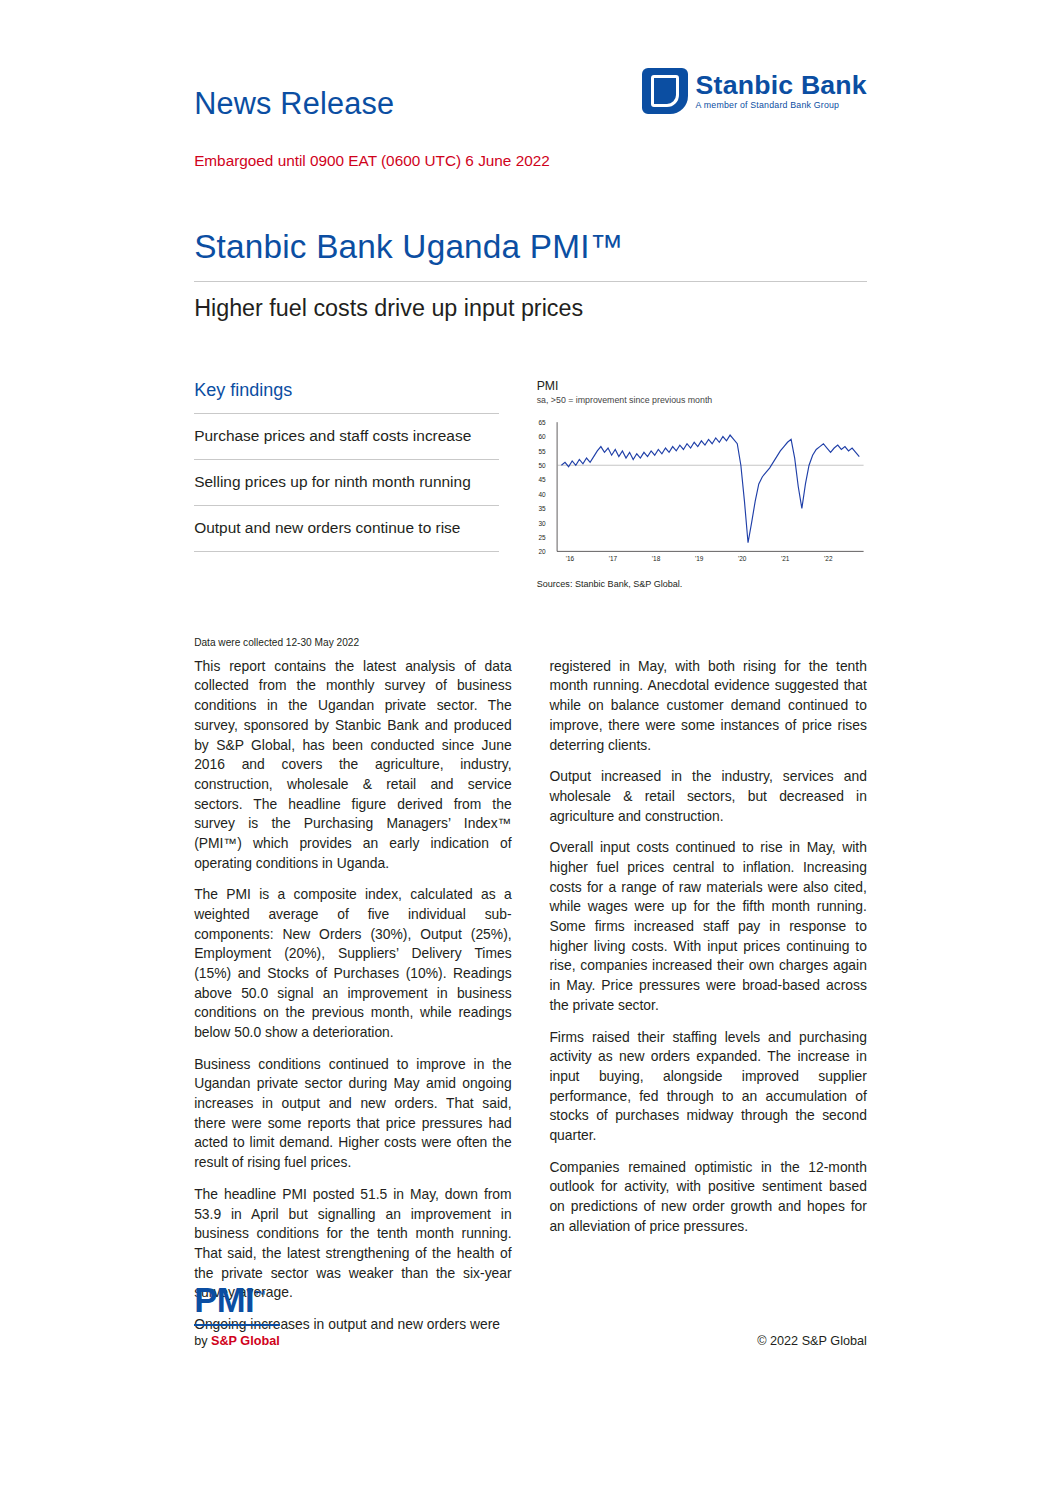News Release
Stanbic Bank
A member of Standard Bank Group
Embargoed until 0900 EAT (0600 UTC) 6 June 2022
Stanbic Bank Uganda PMI™
Higher fuel costs drive up input prices
Key findings
Purchase prices and staff costs increase
Selling prices up for ninth month running
Output and new orders continue to rise
Data were collected 12-30 May 2022
PMI
sa, >50 = improvement since previous month
65 60 55 50 45 40 35 30 25 20 '16 '17 '18 '19 '20 '21 '22
Sources: Stanbic Bank, S&P Global.
This report contains the latest analysis of data collected from the monthly survey of business conditions in the Ugandan private sector. The survey, sponsored by Stanbic Bank and produced by S&P Global, has been conducted since June 2016 and covers the agriculture, industry, construction, wholesale & retail and service sectors. The headline figure derived from the survey is the Purchasing Managers’ Index™ (PMI™) which provides an early indication of operating conditions in Uganda.
The PMI is a composite index, calculated as a weighted average of five individual sub-components: New Orders (30%), Output (25%), Employment (20%), Suppliers’ Delivery Times (15%) and Stocks of Purchases (10%). Readings above 50.0 signal an improvement in business conditions on the previous month, while readings below 50.0 show a deterioration.
Business conditions continued to improve in the Ugandan private sector during May amid ongoing increases in output and new orders. That said, there were some reports that price pressures had acted to limit demand. Higher costs were often the result of rising fuel prices.
The headline PMI posted 51.5 in May, down from 53.9 in April but signalling an improvement in business conditions for the tenth month running. That said, the latest strengthening of the health of the private sector was weaker than the six-year survey average.
Ongoing increases in output and new orders were
registered in May, with both rising for the tenth month running. Anecdotal evidence suggested that while on balance customer demand continued to improve, there were some instances of price rises deterring clients.
Output increased in the industry, services and wholesale & retail sectors, but decreased in agriculture and construction.
Overall input costs continued to rise in May, with higher fuel prices central to inflation. Increasing costs for a range of raw materials were also cited, while wages were up for the fifth month running. Some firms increased staff pay in response to higher living costs. With input prices continuing to rise, companies increased their own charges again in May. Price pressures were broad-based across the private sector.
Firms raised their staffing levels and purchasing activity as new orders expanded. The increase in input buying, alongside improved supplier performance, fed through to an accumulation of stocks of purchases midway through the second quarter.
Companies remained optimistic in the 12-month outlook for activity, with positive sentiment based on predictions of new order growth and hopes for an alleviation of price pressures.
PMI™
by S&P Global
© 2022 S&P Global